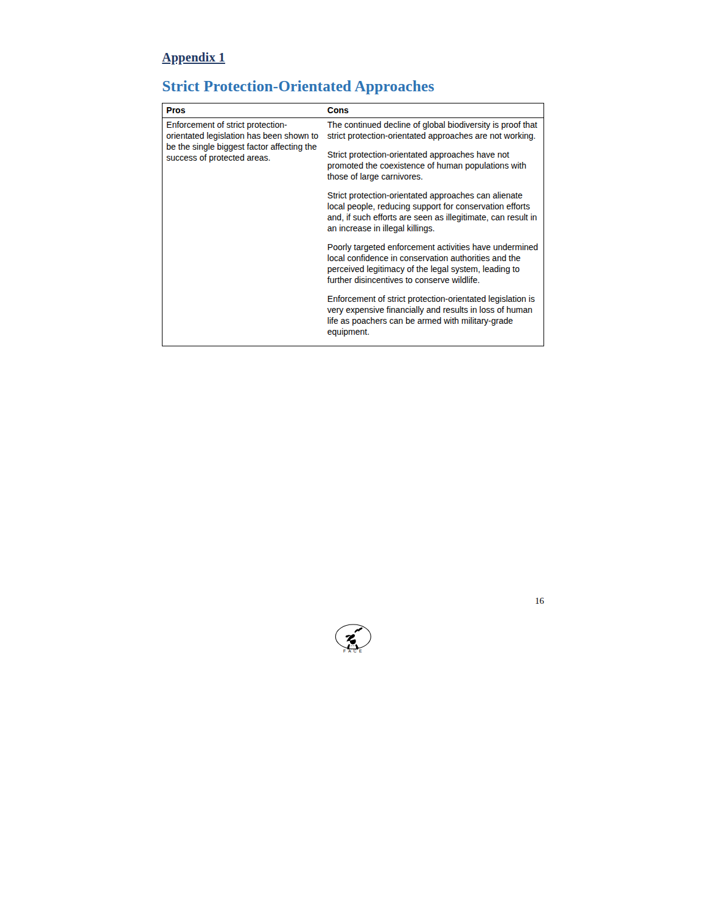Appendix 1
Strict Protection-Orientated Approaches
| Pros | Cons |
| --- | --- |
| Enforcement of strict protection-orientated legislation has been shown to be the single biggest factor affecting the success of protected areas. | The continued decline of global biodiversity is proof that strict protection-orientated approaches are not working. Strict protection-orientated approaches have not promoted the coexistence of human populations with those of large carnivores. Strict protection-orientated approaches can alienate local people, reducing support for conservation efforts and, if such efforts are seen as illegitimate, can result in an increase in illegal killings. Poorly targeted enforcement activities have undermined local confidence in conservation authorities and the perceived legitimacy of the legal system, leading to further disincentives to conserve wildlife. Enforcement of strict protection-orientated legislation is very expensive financially and results in loss of human life as poachers can be armed with military-grade equipment. |
16
F A C E